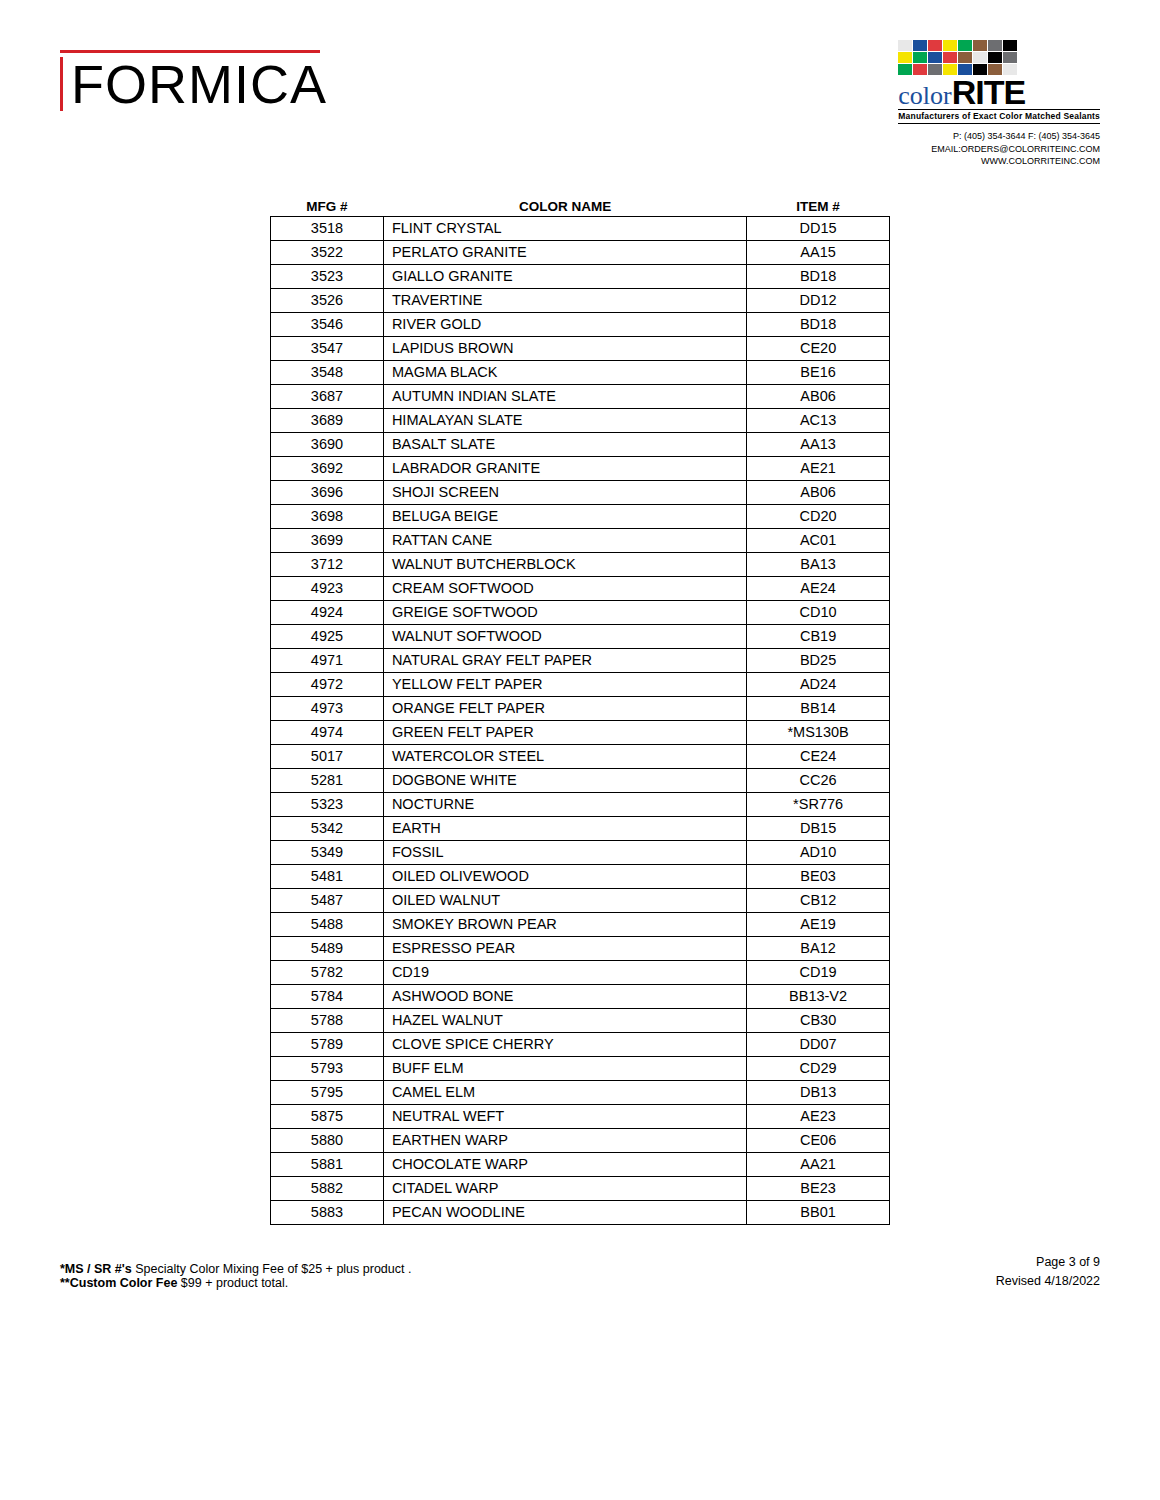FORMICA
color RITE
Manufacturers of Exact Color Matched Sealants
P: (405) 354-3644 F: (405) 354-3645
EMAIL:ORDERS@COLORRITEINC.COM
WWW.COLORRITEINC.COM
| MFG # | COLOR NAME | ITEM # |
| --- | --- | --- |
| 3518 | FLINT CRYSTAL | DD15 |
| 3522 | PERLATO GRANITE | AA15 |
| 3523 | GIALLO GRANITE | BD18 |
| 3526 | TRAVERTINE | DD12 |
| 3546 | RIVER GOLD | BD18 |
| 3547 | LAPIDUS BROWN | CE20 |
| 3548 | MAGMA BLACK | BE16 |
| 3687 | AUTUMN INDIAN SLATE | AB06 |
| 3689 | HIMALAYAN SLATE | AC13 |
| 3690 | BASALT SLATE | AA13 |
| 3692 | LABRADOR GRANITE | AE21 |
| 3696 | SHOJI SCREEN | AB06 |
| 3698 | BELUGA BEIGE | CD20 |
| 3699 | RATTAN CANE | AC01 |
| 3712 | WALNUT BUTCHERBLOCK | BA13 |
| 4923 | CREAM SOFTWOOD | AE24 |
| 4924 | GREIGE SOFTWOOD | CD10 |
| 4925 | WALNUT SOFTWOOD | CB19 |
| 4971 | NATURAL GRAY FELT PAPER | BD25 |
| 4972 | YELLOW FELT PAPER | AD24 |
| 4973 | ORANGE FELT PAPER | BB14 |
| 4974 | GREEN FELT PAPER | *MS130B |
| 5017 | WATERCOLOR STEEL | CE24 |
| 5281 | DOGBONE WHITE | CC26 |
| 5323 | NOCTURNE | *SR776 |
| 5342 | EARTH | DB15 |
| 5349 | FOSSIL | AD10 |
| 5481 | OILED OLIVEWOOD | BE03 |
| 5487 | OILED WALNUT | CB12 |
| 5488 | SMOKEY BROWN PEAR | AE19 |
| 5489 | ESPRESSO PEAR | BA12 |
| 5782 | CD19 | CD19 |
| 5784 | ASHWOOD BONE | BB13-V2 |
| 5788 | HAZEL WALNUT | CB30 |
| 5789 | CLOVE SPICE CHERRY | DD07 |
| 5793 | BUFF ELM | CD29 |
| 5795 | CAMEL ELM | DB13 |
| 5875 | NEUTRAL WEFT | AE23 |
| 5880 | EARTHEN WARP | CE06 |
| 5881 | CHOCOLATE WARP | AA21 |
| 5882 | CITADEL WARP | BE23 |
| 5883 | PECAN WOODLINE | BB01 |
*MS / SR #'s Specialty Color Mixing Fee of $25 + plus product .
**Custom Color Fee $99 + product total.
Page 3 of 9
Revised 4/18/2022